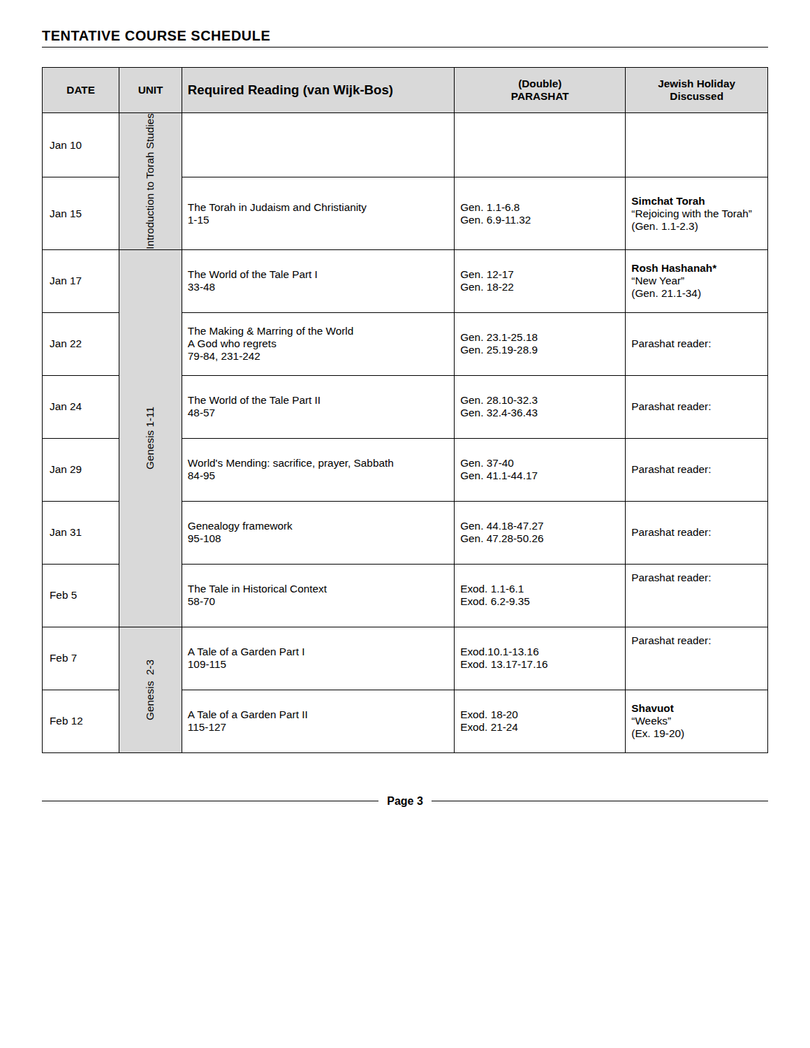TENTATIVE COURSE SCHEDULE
| DATE | UNIT | Required Reading (van Wijk-Bos) | (Double) PARASHAT | Jewish Holiday Discussed |
| --- | --- | --- | --- | --- |
| Jan 10 | Introduction to Torah Studies | | | |
| Jan 15 | The Torah in Judaism and Christianity 1-15 | Gen. 1.1-6.8 Gen. 6.9-11.32 | Simchat Torah “Rejoicing with the Torah” (Gen. 1.1-2.3) |
| Jan 17 | Genesis 1-11 | The World of the Tale Part I 33-48 | Gen. 12-17 Gen. 18-22 | Rosh Hashanah* “New Year” (Gen. 21.1-34) |
| Jan 22 | The Making & Marring of the World A God who regrets 79-84, 231-242 | Gen. 23.1-25.18 Gen. 25.19-28.9 | Parashat reader: |
| Jan 24 | The World of the Tale Part II 48-57 | Gen. 28.10-32.3 Gen. 32.4-36.43 | Parashat reader: |
| Jan 29 | World's Mending: sacrifice, prayer, Sabbath 84-95 | Gen. 37-40 Gen. 41.1-44.17 | Parashat reader: |
| Jan 31 | Genealogy framework 95-108 | Gen. 44.18-47.27 Gen. 47.28-50.26 | Parashat reader: |
| Feb 5 | The Tale in Historical Context 58-70 | Exod. 1.1-6.1 Exod. 6.2-9.35 | Parashat reader: |
| Feb 7 | Genesis 2-3 | A Tale of a Garden Part I 109-115 | Exod.10.1-13.16 Exod. 13.17-17.16 | Parashat reader: |
| Feb 12 | A Tale of a Garden Part II 115-127 | Exod. 18-20 Exod. 21-24 | Shavuot “Weeks” (Ex. 19-20) |
Page 3